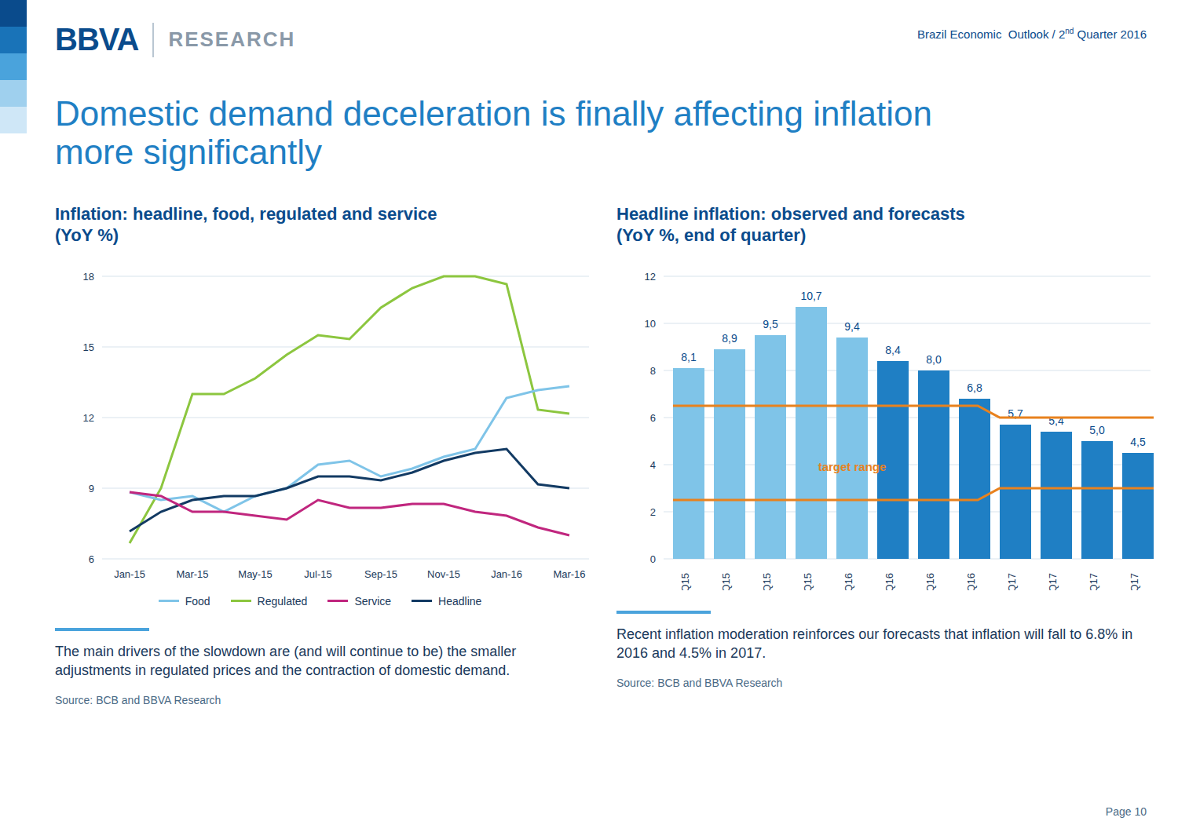BBVA RESEARCH
Brazil Economic Outlook / 2nd Quarter 2016
Domestic demand deceleration is finally affecting inflation
more significantly
Inflation: headline, food, regulated and service
(YoY %)
18 15 12 9 6 Jan-15 Mar-15 May-15 Jul-15 Sep-15 Nov-15 Jan-16 Mar-16
Food Regulated Service Headline
The main drivers of the slowdown are (and will continue to be) the smaller adjustments in regulated prices and the contraction of domestic demand.
Source: BCB and BBVA Research
Headline inflation: observed and forecasts
(YoY %, end of quarter)
12 10 8 6 4 2 0 8,1 8,9 9,5 10,7 9,4 8,4 8,0 6,8 5,7 5,4 5,0 4,5 target range 1Q15 2Q15 3Q15 4Q15 1Q16 2Q16 3Q16 4Q16 1Q17 2Q17 3Q17 4Q17
Recent inflation moderation reinforces our forecasts that inflation will fall to 6.8% in 2016 and 4.5% in 2017.
Source: BCB and BBVA Research
Page 10